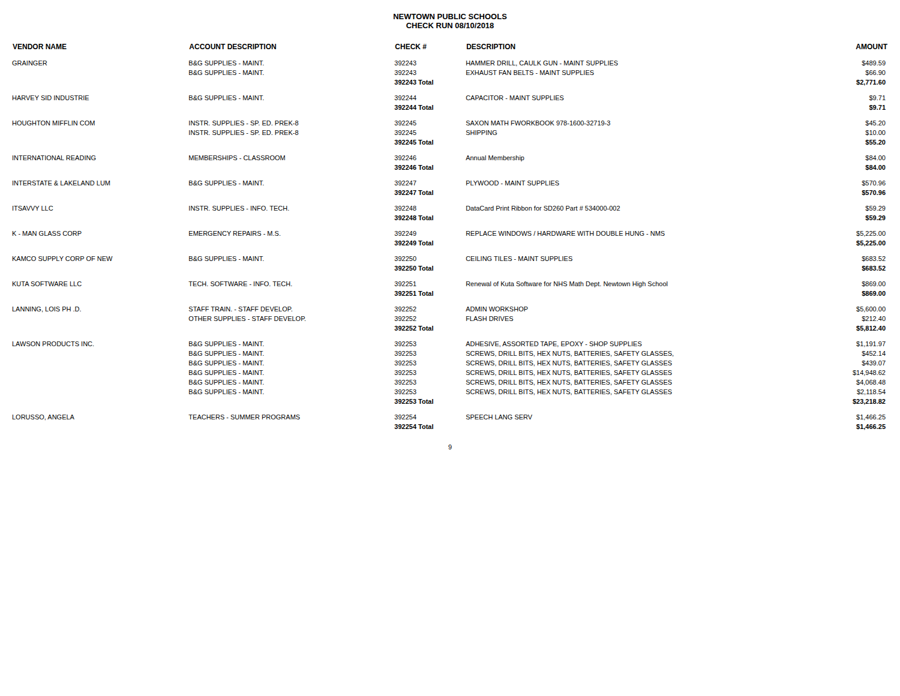NEWTOWN PUBLIC SCHOOLS
CHECK RUN 08/10/2018
| VENDOR NAME | ACCOUNT DESCRIPTION | CHECK # | DESCRIPTION | AMOUNT |
| --- | --- | --- | --- | --- |
| GRAINGER | B&G SUPPLIES - MAINT. | 392243 | HAMMER DRILL, CAULK GUN - MAINT SUPPLIES | $489.59 |
| | B&G SUPPLIES - MAINT. | 392243 | EXHAUST FAN BELTS - MAINT SUPPLIES | $66.90 |
| | | 392243 Total | | $2,771.60 |
| HARVEY SID INDUSTRIE | B&G SUPPLIES - MAINT. | 392244 | CAPACITOR - MAINT SUPPLIES | $9.71 |
| | | 392244 Total | | $9.71 |
| HOUGHTON MIFFLIN COM | INSTR. SUPPLIES - SP. ED. PREK-8 | 392245 | SAXON MATH FWORKBOOK 978-1600-32719-3 | $45.20 |
| | INSTR. SUPPLIES - SP. ED. PREK-8 | 392245 | SHIPPING | $10.00 |
| | | 392245 Total | | $55.20 |
| INTERNATIONAL READING | MEMBERSHIPS - CLASSROOM | 392246 | Annual Membership | $84.00 |
| | | 392246 Total | | $84.00 |
| INTERSTATE & LAKELAND LUM | B&G SUPPLIES - MAINT. | 392247 | PLYWOOD - MAINT SUPPLIES | $570.96 |
| | | 392247 Total | | $570.96 |
| ITSAVVY LLC | INSTR. SUPPLIES - INFO. TECH. | 392248 | DataCard Print Ribbon for SD260 Part # 534000-002 | $59.29 |
| | | 392248 Total | | $59.29 |
| K - MAN GLASS CORP | EMERGENCY REPAIRS - M.S. | 392249 | REPLACE WINDOWS / HARDWARE WITH DOUBLE HUNG - NMS | $5,225.00 |
| | | 392249 Total | | $5,225.00 |
| KAMCO SUPPLY CORP OF NEW | B&G SUPPLIES - MAINT. | 392250 | CEILING TILES - MAINT SUPPLIES | $683.52 |
| | | 392250 Total | | $683.52 |
| KUTA SOFTWARE LLC | TECH. SOFTWARE - INFO. TECH. | 392251 | Renewal of Kuta Software for NHS Math Dept. Newtown High School | $869.00 |
| | | 392251 Total | | $869.00 |
| LANNING, LOIS PH .D. | STAFF TRAIN. - STAFF DEVELOP. | 392252 | ADMIN WORKSHOP | $5,600.00 |
| | OTHER SUPPLIES - STAFF DEVELOP. | 392252 | FLASH DRIVES | $212.40 |
| | | 392252 Total | | $5,812.40 |
| LAWSON PRODUCTS INC. | B&G SUPPLIES - MAINT. | 392253 | ADHESIVE, ASSORTED TAPE, EPOXY - SHOP SUPPLIES | $1,191.97 |
| | B&G SUPPLIES - MAINT. | 392253 | SCREWS, DRILL BITS, HEX NUTS, BATTERIES, SAFETY GLASSES, | $452.14 |
| | B&G SUPPLIES - MAINT. | 392253 | SCREWS, DRILL BITS, HEX NUTS, BATTERIES, SAFETY GLASSES | $439.07 |
| | B&G SUPPLIES - MAINT. | 392253 | SCREWS, DRILL BITS, HEX NUTS, BATTERIES, SAFETY GLASSES | $14,948.62 |
| | B&G SUPPLIES - MAINT. | 392253 | SCREWS, DRILL BITS, HEX NUTS, BATTERIES, SAFETY GLASSES | $4,068.48 |
| | B&G SUPPLIES - MAINT. | 392253 | SCREWS, DRILL BITS, HEX NUTS, BATTERIES, SAFETY GLASSES | $2,118.54 |
| | | 392253 Total | | $23,218.82 |
| LORUSSO, ANGELA | TEACHERS - SUMMER PROGRAMS | 392254 | SPEECH LANG SERV | $1,466.25 |
| | | 392254 Total | | $1,466.25 |
9